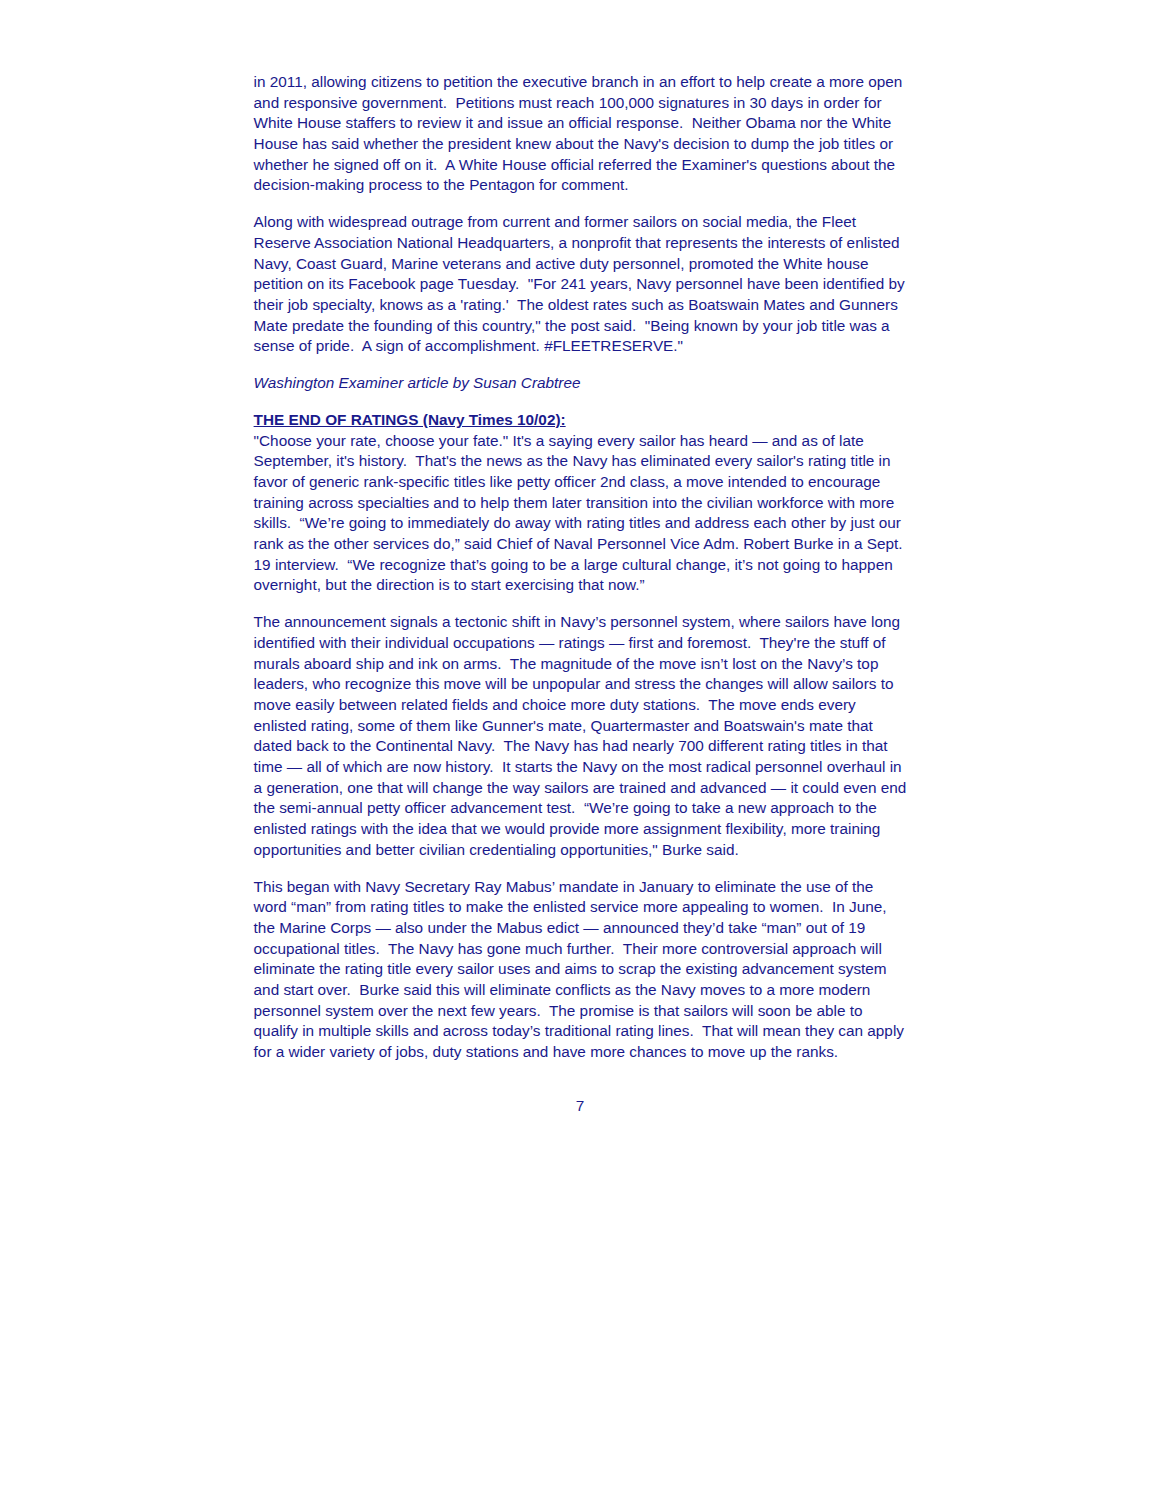in 2011, allowing citizens to petition the executive branch in an effort to help create a more open and responsive government. Petitions must reach 100,000 signatures in 30 days in order for White House staffers to review it and issue an official response. Neither Obama nor the White House has said whether the president knew about the Navy's decision to dump the job titles or whether he signed off on it. A White House official referred the Examiner's questions about the decision-making process to the Pentagon for comment.
Along with widespread outrage from current and former sailors on social media, the Fleet Reserve Association National Headquarters, a nonprofit that represents the interests of enlisted Navy, Coast Guard, Marine veterans and active duty personnel, promoted the White house petition on its Facebook page Tuesday. "For 241 years, Navy personnel have been identified by their job specialty, knows as a 'rating.' The oldest rates such as Boatswain Mates and Gunners Mate predate the founding of this country," the post said. "Being known by your job title was a sense of pride. A sign of accomplishment. #FLEETRESERVE."
Washington Examiner article by Susan Crabtree
THE END OF RATINGS (Navy Times 10/02):
"Choose your rate, choose your fate." It's a saying every sailor has heard — and as of late September, it's history. That's the news as the Navy has eliminated every sailor's rating title in favor of generic rank-specific titles like petty officer 2nd class, a move intended to encourage training across specialties and to help them later transition into the civilian workforce with more skills. “We’re going to immediately do away with rating titles and address each other by just our rank as the other services do,” said Chief of Naval Personnel Vice Adm. Robert Burke in a Sept. 19 interview. “We recognize that’s going to be a large cultural change, it’s not going to happen overnight, but the direction is to start exercising that now.”
The announcement signals a tectonic shift in Navy’s personnel system, where sailors have long identified with their individual occupations — ratings — first and foremost. They're the stuff of murals aboard ship and ink on arms. The magnitude of the move isn’t lost on the Navy’s top leaders, who recognize this move will be unpopular and stress the changes will allow sailors to move easily between related fields and choice more duty stations. The move ends every enlisted rating, some of them like Gunner's mate, Quartermaster and Boatswain's mate that dated back to the Continental Navy. The Navy has had nearly 700 different rating titles in that time — all of which are now history. It starts the Navy on the most radical personnel overhaul in a generation, one that will change the way sailors are trained and advanced — it could even end the semi-annual petty officer advancement test. “We’re going to take a new approach to the enlisted ratings with the idea that we would provide more assignment flexibility, more training opportunities and better civilian credentialing opportunities," Burke said.
This began with Navy Secretary Ray Mabus’ mandate in January to eliminate the use of the word “man” from rating titles to make the enlisted service more appealing to women. In June, the Marine Corps — also under the Mabus edict — announced they’d take “man” out of 19 occupational titles. The Navy has gone much further. Their more controversial approach will eliminate the rating title every sailor uses and aims to scrap the existing advancement system and start over. Burke said this will eliminate conflicts as the Navy moves to a more modern personnel system over the next few years. The promise is that sailors will soon be able to qualify in multiple skills and across today’s traditional rating lines. That will mean they can apply for a wider variety of jobs, duty stations and have more chances to move up the ranks.
7